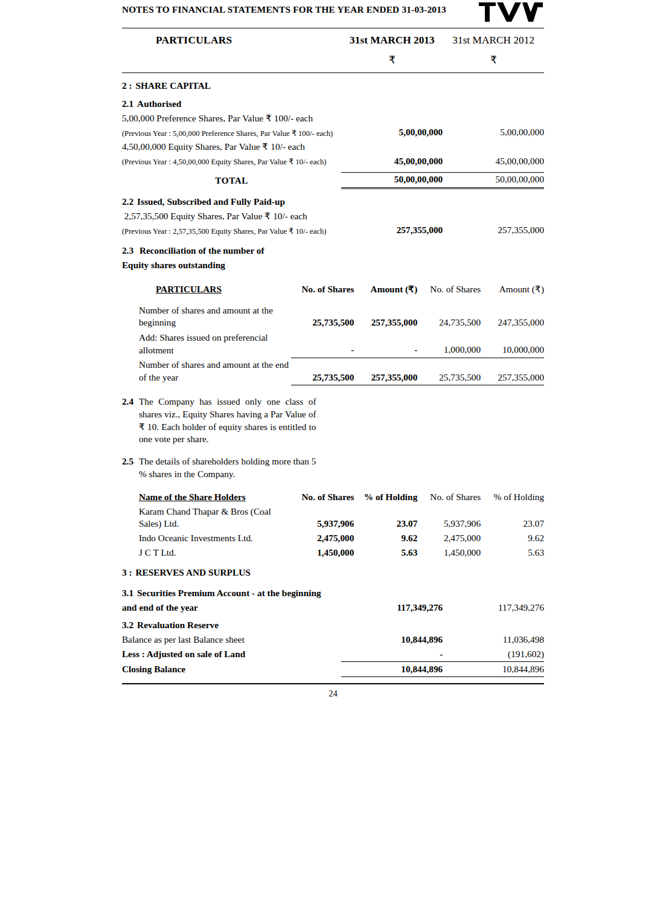Notes to Financial Statements for the Year Ended 31-03-2013
| PARTICULARS | 31st MARCH 2013 | 31st MARCH 2012 |
| | ₹ | ₹ |
| 2 : SHARE CAPITAL | | |
| 2.1 Authorised | | |
| 5,00,000 Preference Shares, Par Value ₹ 100/- each | | |
| (Previous Year : 5,00,000 Preference Shares, Par Value ₹ 100/- each) | 5,00,00,000 | 5,00,00,000 |
| 4,50,00,000 Equity Shares, Par Value ₹ 10/- each | | |
| (Previous Year : 4,50,00,000 Equity Shares, Par Value ₹ 10/- each) | 45,00,00,000 | 45,00,00,000 |
| TOTAL | 50,00,00,000 | 50,00,00,000 |
| 2.2 Issued, Subscribed and Fully Paid-up | | |
| 2,57,35,500 Equity Shares, Par Value ₹ 10/- each | | |
| (Previous Year : 2,57,35,500 Equity Shares, Par Value ₹ 10/- each) | 257,355,000 | 257,355,000 |
| 2.3 Reconciliation of the number of | | |
| Equity shares outstanding | | |
| PARTICULARS | No. of Shares | Amount (₹) | No. of Shares | Amount (₹) |
| Number of shares and amount at the beginning | 25,735,500 | 257,355,000 | 24,735,500 | 247,355,000 |
| Add: Shares issued on preferencial allotment | - | - | 1,000,000 | 10,000,000 |
| Number of shares and amount at the end of the year | 25,735,500 | 257,355,000 | 25,735,500 | 257,355,000 |
| / 2.4 / The Company has issued only one class of shares viz., Equity Shares having a Par Value of ₹ 10. Each holder of equity shares is entitled to one vote per share. / / |
| / 2.5 / The details of shareholders holding more than 5 % shares in the Company. / / |
| Name of the Share Holders | No. of Shares | % of Holding | No. of Shares | % of Holding |
| Karam Chand Thapar & Bros (Coal Sales) Ltd. | 5,937,906 | 23.07 | 5,937,906 | 23.07 |
| Indo Oceanic Investments Ltd. | 2,475,000 | 9.62 | 2,475,000 | 9.62 |
| J C T Ltd. | 1,450,000 | 5.63 | 1,450,000 | 5.63 |
| 3 : RESERVES AND SURPLUS | | |
| 3.1 Securities Premium Account - at the beginning | | |
| and end of the year | 117,349,276 | 117,349,276 |
| 3.2 Revaluation Reserve | | |
| Balance as per last Balance sheet | 10,844,896 | 11,036,498 |
| Less : Adjusted on sale of Land | - | (191,602) |
| Closing Balance | 10,844,896 | 10,844,896 |
24